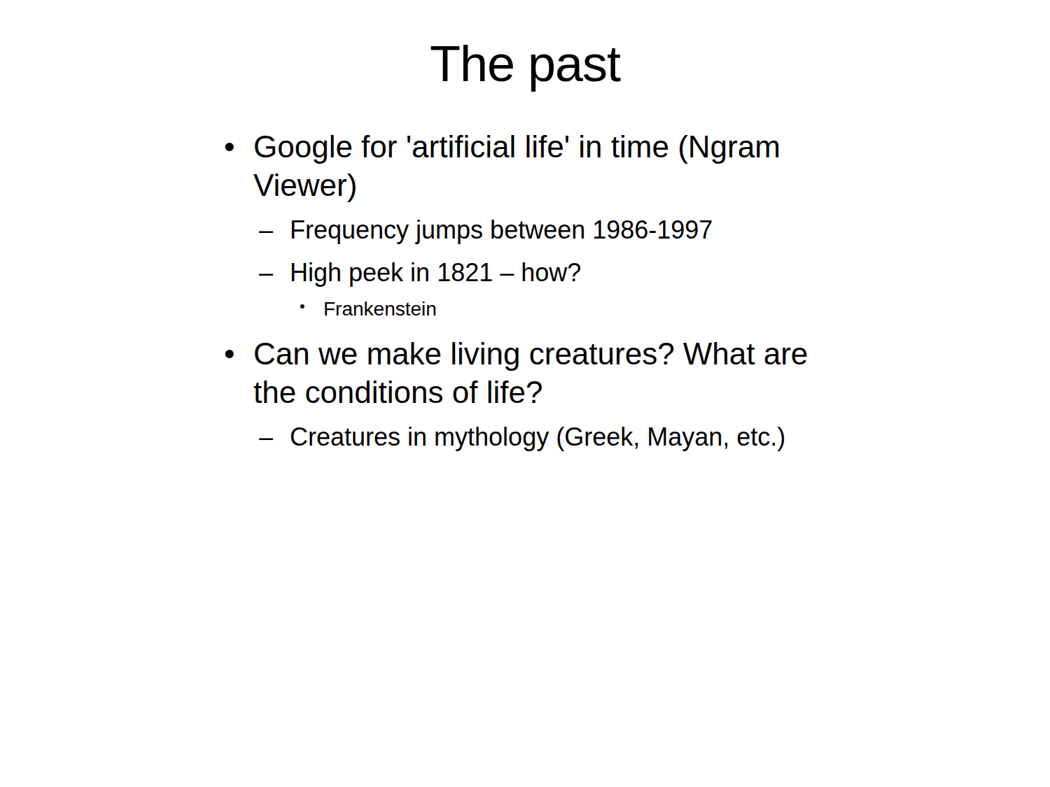The past
Google for 'artificial life' in time (Ngram Viewer)
Frequency jumps between 1986-1997
High peek in 1821 – how?
Frankenstein
Can we make living creatures? What are the conditions of life?
Creatures in mythology (Greek, Mayan, etc.)